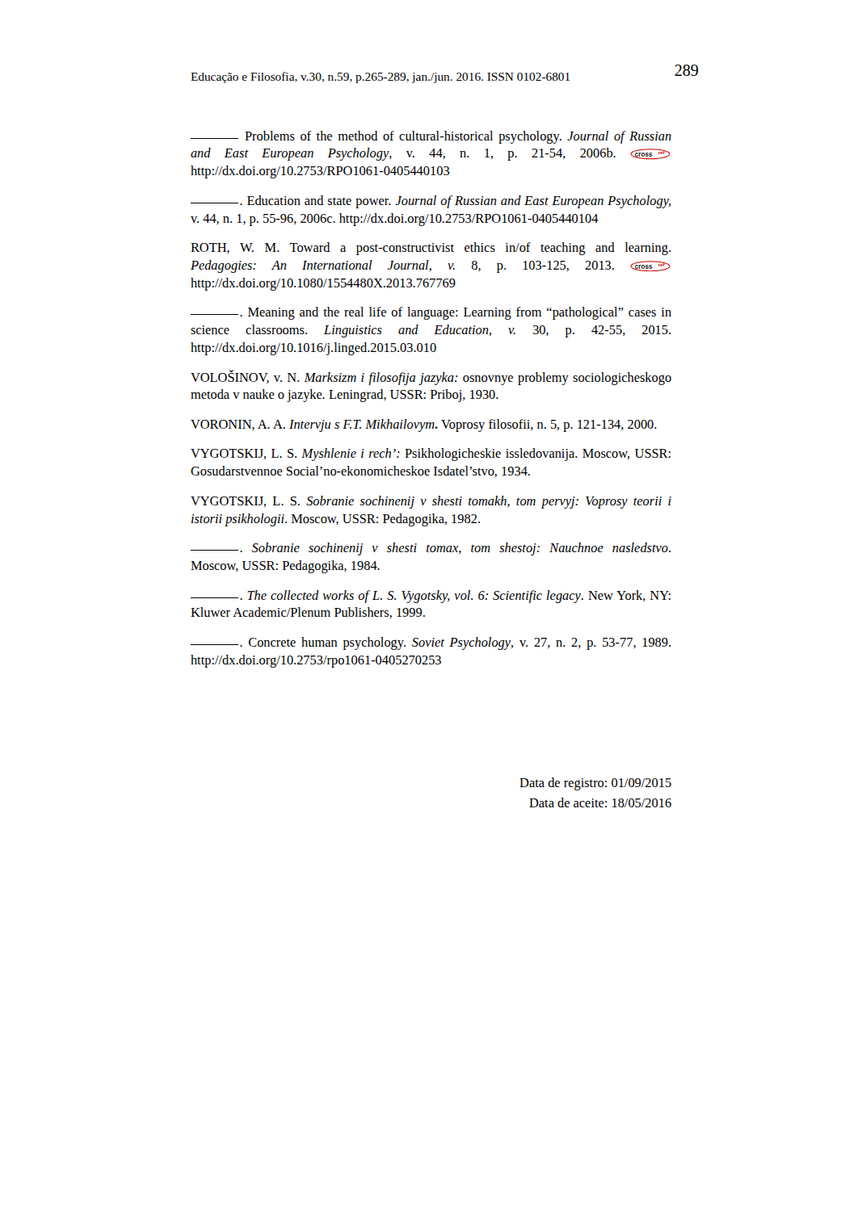Educação e Filosofia, v.30, n.59, p.265-289, jan./jun. 2016. ISSN 0102-6801 289
Problems of the method of cultural-historical psychology. Journal of Russian and East European Psychology, v. 44, n. 1, p. 21-54, 2006b. cross ref http://dx.doi.org/10.2753/RPO1061-0405440103
. Education and state power. Journal of Russian and East European Psychology, v. 44, n. 1, p. 55-96, 2006c. http://dx.doi.org/10.2753/RPO1061-0405440104
ROTH, W. M. Toward a post-constructivist ethics in/of teaching and learning. Pedagogies: An International Journal, v. 8, p. 103-125, 2013. cross ref http://dx.doi.org/10.1080/1554480X.2013.767769
. Meaning and the real life of language: Learning from “pathological” cases in science classrooms. Linguistics and Education, v. 30, p. 42-55, 2015. http://dx.doi.org/10.1016/j.linged.2015.03.010
VOLOŠINOV, v. N. Marksizm i filosofija jazyka: osnovnye problemy sociologicheskogo metoda v nauke o jazyke. Leningrad, USSR: Priboj, 1930.
VORONIN, A. A. Intervju s F.T. Mikhailovym. Voprosy filosofii, n. 5, p. 121-134, 2000.
VYGOTSKIJ, L. S. Myshlenie i rech’: Psikhologicheskie issledovanija. Moscow, USSR: Gosudarstvennoe Social’no-ekonomicheskoe Isdatel’stvo, 1934.
VYGOTSKIJ, L. S. Sobranie sochinenij v shesti tomakh, tom pervyj: Voprosy teorii i istorii psikhologii. Moscow, USSR: Pedagogika, 1982.
. Sobranie sochinenij v shesti tomax, tom shestoj: Nauchnoe nasledstvo. Moscow, USSR: Pedagogika, 1984.
. The collected works of L. S. Vygotsky, vol. 6: Scientific legacy. New York, NY: Kluwer Academic/Plenum Publishers, 1999.
. Concrete human psychology. Soviet Psychology, v. 27, n. 2, p. 53-77, 1989. http://dx.doi.org/10.2753/rpo1061-0405270253
Data de registro: 01/09/2015
Data de aceite: 18/05/2016